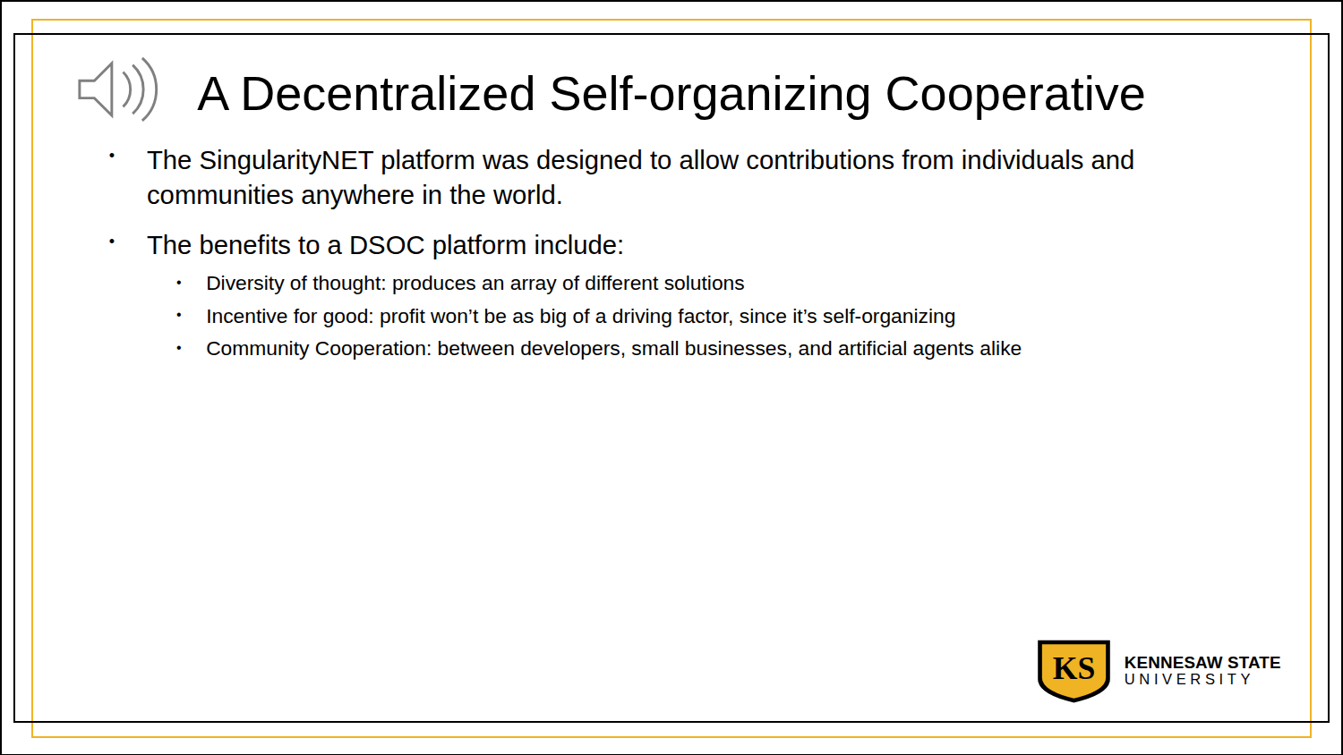A Decentralized Self-organizing Cooperative
The SingularityNET platform was designed to allow contributions from individuals and communities anywhere in the world.
The benefits to a DSOC platform include:
Diversity of thought: produces an array of different solutions
Incentive for good: profit won’t be as big of a driving factor, since it’s self-organizing
Community Cooperation: between developers, small businesses, and artificial agents alike
KS
KENNESAW STATE
UNIVERSITY